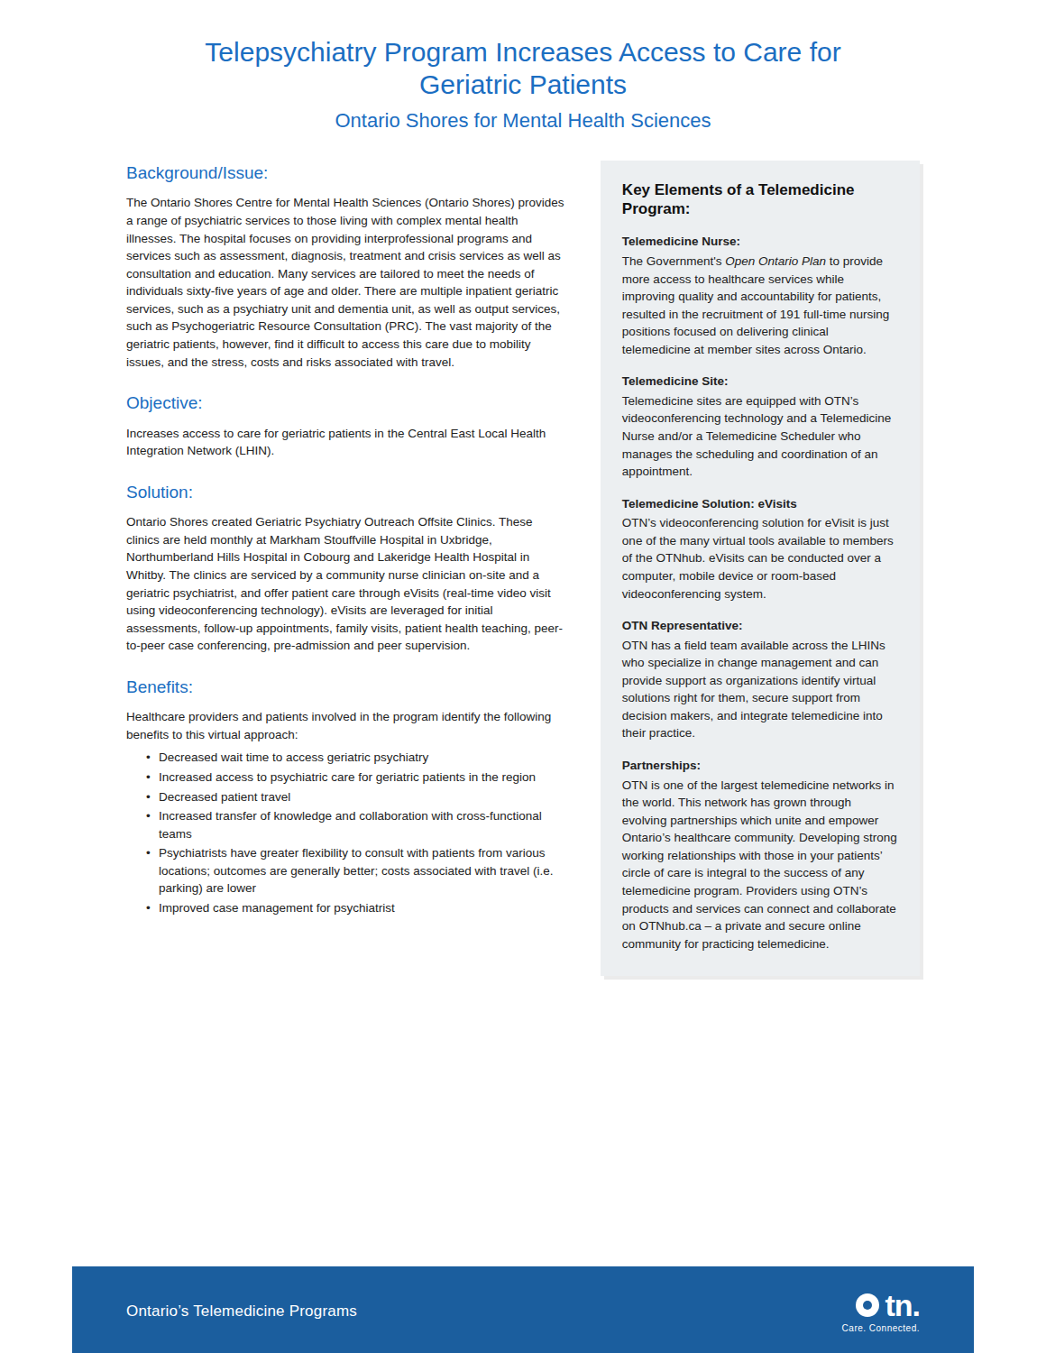Telepsychiatry Program Increases Access to Care for
Geriatric Patients
Ontario Shores for Mental Health Sciences
Background/Issue:
The Ontario Shores Centre for Mental Health Sciences (Ontario Shores) provides a range of psychiatric services to those living with complex mental health illnesses. The hospital focuses on providing interprofessional programs and services such as assessment, diagnosis, treatment and crisis services as well as consultation and education. Many services are tailored to meet the needs of individuals sixty-five years of age and older. There are multiple inpatient geriatric services, such as a psychiatry unit and dementia unit, as well as output services, such as Psychogeriatric Resource Consultation (PRC). The vast majority of the geriatric patients, however, find it difficult to access this care due to mobility issues, and the stress, costs and risks associated with travel.
Objective:
Increases access to care for geriatric patients in the Central East Local Health Integration Network (LHIN).
Solution:
Ontario Shores created Geriatric Psychiatry Outreach Offsite Clinics. These clinics are held monthly at Markham Stouffville Hospital in Uxbridge, Northumberland Hills Hospital in Cobourg and Lakeridge Health Hospital in Whitby. The clinics are serviced by a community nurse clinician on-site and a geriatric psychiatrist, and offer patient care through eVisits (real-time video visit using videoconferencing technology). eVisits are leveraged for initial assessments, follow-up appointments, family visits, patient health teaching, peer-to-peer case conferencing, pre-admission and peer supervision.
Benefits:
Healthcare providers and patients involved in the program identify the following benefits to this virtual approach:
Decreased wait time to access geriatric psychiatry
Increased access to psychiatric care for geriatric patients in the region
Decreased patient travel
Increased transfer of knowledge and collaboration with cross-functional teams
Psychiatrists have greater flexibility to consult with patients from various locations; outcomes are generally better; costs associated with travel (i.e. parking) are lower
Improved case management for psychiatrist
Key Elements of a Telemedicine Program:
Telemedicine Nurse:
The Government's Open Ontario Plan to provide more access to healthcare services while improving quality and accountability for patients, resulted in the recruitment of 191 full-time nursing positions focused on delivering clinical telemedicine at member sites across Ontario.
Telemedicine Site:
Telemedicine sites are equipped with OTN’s videoconferencing technology and a Telemedicine Nurse and/or a Telemedicine Scheduler who manages the scheduling and coordination of an appointment.
Telemedicine Solution: eVisits
OTN’s videoconferencing solution for eVisit is just one of the many virtual tools available to members of the OTNhub. eVisits can be conducted over a computer, mobile device or room-based videoconferencing system.
OTN Representative:
OTN has a field team available across the LHINs who specialize in change management and can provide support as organizations identify virtual solutions right for them, secure support from decision makers, and integrate telemedicine into their practice.
Partnerships:
OTN is one of the largest telemedicine networks in the world. This network has grown through evolving partnerships which unite and empower Ontario’s healthcare community. Developing strong working relationships with those in your patients’ circle of care is integral to the success of any telemedicine program. Providers using OTN’s products and services can connect and collaborate on OTNhub.ca – a private and secure online community for practicing telemedicine.
Ontario’s Telemedicine Programs
tn.
Care. Connected.